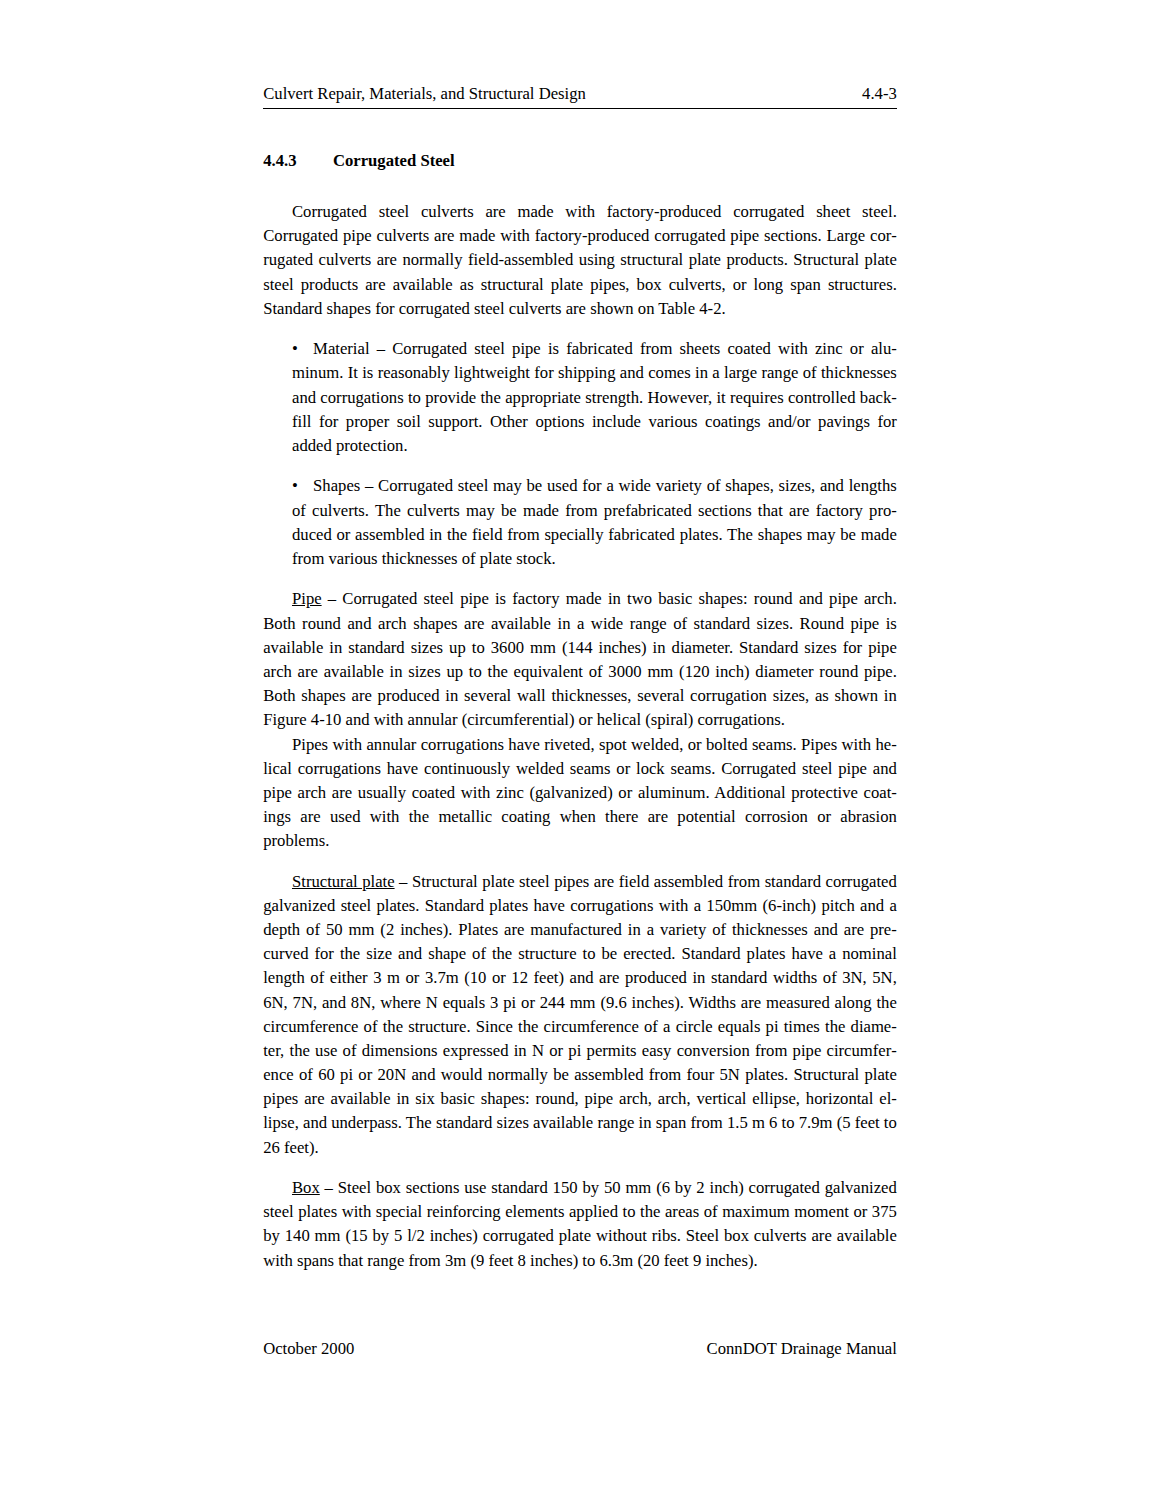Culvert Repair, Materials, and Structural Design
4.4-3
4.4.3 Corrugated Steel
Corrugated steel culverts are made with factory-produced corrugated sheet steel. Corrugated pipe culverts are made with factory-produced corrugated pipe sections. Large corrugated culverts are normally field-assembled using structural plate products. Structural plate steel products are available as structural plate pipes, box culverts, or long span structures. Standard shapes for corrugated steel culverts are shown on Table 4-2.
Material – Corrugated steel pipe is fabricated from sheets coated with zinc or aluminum. It is reasonably lightweight for shipping and comes in a large range of thicknesses and corrugations to provide the appropriate strength. However, it requires controlled backfill for proper soil support. Other options include various coatings and/or pavings for added protection.
Shapes – Corrugated steel may be used for a wide variety of shapes, sizes, and lengths of culverts. The culverts may be made from prefabricated sections that are factory produced or assembled in the field from specially fabricated plates. The shapes may be made from various thicknesses of plate stock.
Pipe – Corrugated steel pipe is factory made in two basic shapes: round and pipe arch. Both round and arch shapes are available in a wide range of standard sizes. Round pipe is available in standard sizes up to 3600 mm (144 inches) in diameter. Standard sizes for pipe arch are available in sizes up to the equivalent of 3000 mm (120 inch) diameter round pipe. Both shapes are produced in several wall thicknesses, several corrugation sizes, as shown in Figure 4-10 and with annular (circumferential) or helical (spiral) corrugations.
Pipes with annular corrugations have riveted, spot welded, or bolted seams. Pipes with helical corrugations have continuously welded seams or lock seams. Corrugated steel pipe and pipe arch are usually coated with zinc (galvanized) or aluminum. Additional protective coatings are used with the metallic coating when there are potential corrosion or abrasion problems.
Structural plate – Structural plate steel pipes are field assembled from standard corrugated galvanized steel plates. Standard plates have corrugations with a 150mm (6-inch) pitch and a depth of 50 mm (2 inches). Plates are manufactured in a variety of thicknesses and are pre-curved for the size and shape of the structure to be erected. Standard plates have a nominal length of either 3 m or 3.7m (10 or 12 feet) and are produced in standard widths of 3N, 5N, 6N, 7N, and 8N, where N equals 3 pi or 244 mm (9.6 inches). Widths are measured along the circumference of the structure. Since the circumference of a circle equals pi times the diameter, the use of dimensions expressed in N or pi permits easy conversion from pipe circumference of 60 pi or 20N and would normally be assembled from four 5N plates. Structural plate pipes are available in six basic shapes: round, pipe arch, arch, vertical ellipse, horizontal ellipse, and underpass. The standard sizes available range in span from 1.5 m 6 to 7.9m (5 feet to 26 feet).
Box – Steel box sections use standard 150 by 50 mm (6 by 2 inch) corrugated galvanized steel plates with special reinforcing elements applied to the areas of maximum moment or 375 by 140 mm (15 by 5 l/2 inches) corrugated plate without ribs. Steel box culverts are available with spans that range from 3m (9 feet 8 inches) to 6.3m (20 feet 9 inches).
October 2000
ConnDOT Drainage Manual